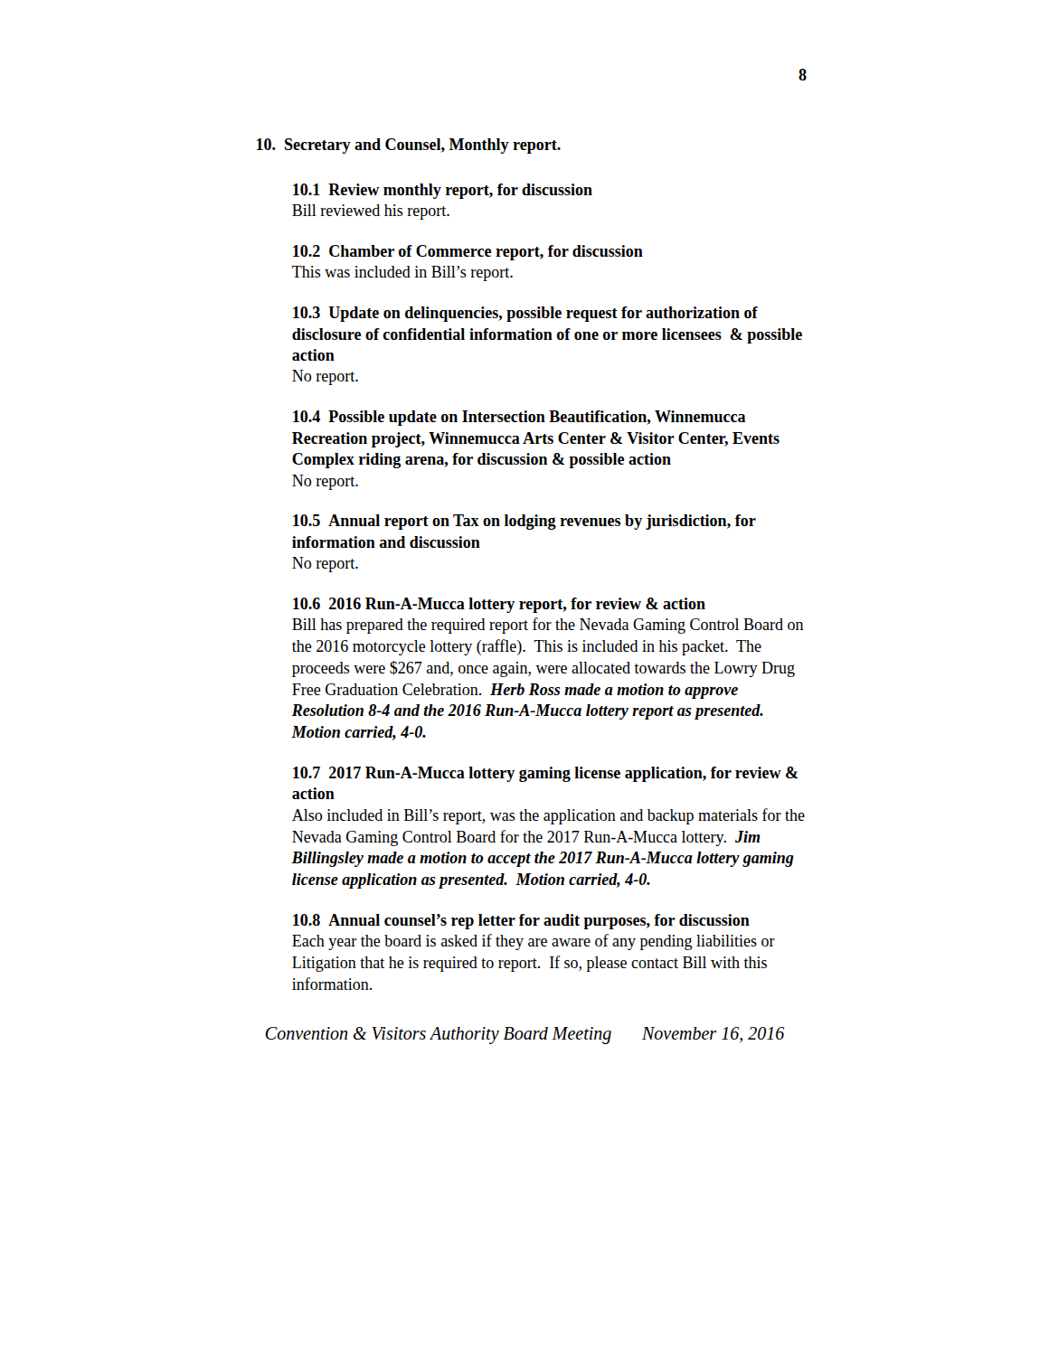8
10. Secretary and Counsel, Monthly report.
10.1 Review monthly report, for discussion
Bill reviewed his report.
10.2 Chamber of Commerce report, for discussion
This was included in Bill’s report.
10.3 Update on delinquencies, possible request for authorization of disclosure of confidential information of one or more licensees & possible action
No report.
10.4 Possible update on Intersection Beautification, Winnemucca Recreation project, Winnemucca Arts Center & Visitor Center, Events Complex riding arena, for discussion & possible action
No report.
10.5 Annual report on Tax on lodging revenues by jurisdiction, for information and discussion
No report.
10.6 2016 Run-A-Mucca lottery report, for review & action
Bill has prepared the required report for the Nevada Gaming Control Board on the 2016 motorcycle lottery (raffle). This is included in his packet. The proceeds were $267 and, once again, were allocated towards the Lowry Drug Free Graduation Celebration. Herb Ross made a motion to approve Resolution 8-4 and the 2016 Run-A-Mucca lottery report as presented. Motion carried, 4-0.
10.7 2017 Run-A-Mucca lottery gaming license application, for review & action
Also included in Bill’s report, was the application and backup materials for the Nevada Gaming Control Board for the 2017 Run-A-Mucca lottery. Jim Billingsley made a motion to accept the 2017 Run-A-Mucca lottery gaming license application as presented. Motion carried, 4-0.
10.8 Annual counsel’s rep letter for audit purposes, for discussion
Each year the board is asked if they are aware of any pending liabilities or Litigation that he is required to report. If so, please contact Bill with this information.
Convention & Visitors Authority Board Meeting November 16, 2016